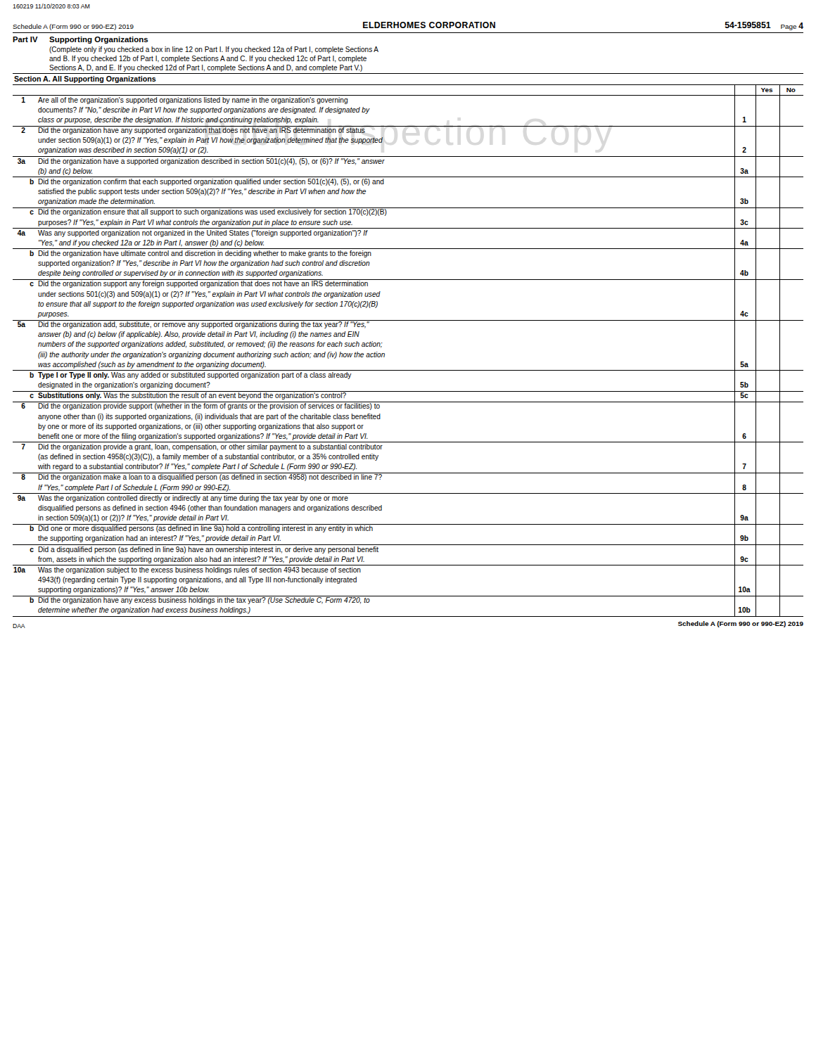Public Inspection Copy
160219 11/10/2020 8:03 AM
Schedule A (Form 990 or 990-EZ) 2019
ELDERHOMES CORPORATION
54-1595851
Page 4
Part IV
Supporting Organizations
(Complete only if you checked a box in line 12 on Part I. If you checked 12a of Part I, complete Sections A
and B. If you checked 12b of Part I, complete Sections A and C. If you checked 12c of Part I, complete
Sections A, D, and E. If you checked 12d of Part I, complete Sections A and D, and complete Part V.)
Section A. All Supporting Organizations
| | | | | Yes | No |
| 1 | | Are all of the organization's supported organizations listed by name in the organization's governing | | | |
| | | documents? If "No," describe in Part VI how the supported organizations are designated. If designated by | | | |
| | | class or purpose, describe the designation. If historic and continuing relationship, explain. | 1 | | |
| 2 | | Did the organization have any supported organization that does not have an IRS determination of status | | | |
| | | under section 509(a)(1) or (2)? If "Yes," explain in Part VI how the organization determined that the supported | | | |
| | | organization was described in section 509(a)(1) or (2). | 2 | | |
| 3a | | Did the organization have a supported organization described in section 501(c)(4), (5), or (6)? If "Yes," answer | | | |
| | | (b) and (c) below. | 3a | | |
| | b | Did the organization confirm that each supported organization qualified under section 501(c)(4), (5), or (6) and | | | |
| | | satisfied the public support tests under section 509(a)(2)? If "Yes," describe in Part VI when and how the | | | |
| | | organization made the determination. | 3b | | |
| | c | Did the organization ensure that all support to such organizations was used exclusively for section 170(c)(2)(B) | | | |
| | | purposes? If "Yes," explain in Part VI what controls the organization put in place to ensure such use. | 3c | | |
| 4a | | Was any supported organization not organized in the United States ("foreign supported organization")? If | | | |
| | | "Yes," and if you checked 12a or 12b in Part I, answer (b) and (c) below. | 4a | | |
| | b | Did the organization have ultimate control and discretion in deciding whether to make grants to the foreign | | | |
| | | supported organization? If "Yes," describe in Part VI how the organization had such control and discretion | | | |
| | | despite being controlled or supervised by or in connection with its supported organizations. | 4b | | |
| | c | Did the organization support any foreign supported organization that does not have an IRS determination | | | |
| | | under sections 501(c)(3) and 509(a)(1) or (2)? If "Yes," explain in Part VI what controls the organization used | | | |
| | | to ensure that all support to the foreign supported organization was used exclusively for section 170(c)(2)(B) | | | |
| | | purposes. | 4c | | |
| 5a | | Did the organization add, substitute, or remove any supported organizations during the tax year? If "Yes," | | | |
| | | answer (b) and (c) below (if applicable). Also, provide detail in Part VI, including (i) the names and EIN | | | |
| | | numbers of the supported organizations added, substituted, or removed; (ii) the reasons for each such action; | | | |
| | | (iii) the authority under the organization's organizing document authorizing such action; and (iv) how the action | | | |
| | | was accomplished (such as by amendment to the organizing document). | 5a | | |
| | b | Type I or Type II only. Was any added or substituted supported organization part of a class already | | | |
| | | designated in the organization's organizing document? | 5b | | |
| | c | Substitutions only. Was the substitution the result of an event beyond the organization's control? | 5c | | |
| 6 | | Did the organization provide support (whether in the form of grants or the provision of services or facilities) to | | | |
| | | anyone other than (i) its supported organizations, (ii) individuals that are part of the charitable class benefited | | | |
| | | by one or more of its supported organizations, or (iii) other supporting organizations that also support or | | | |
| | | benefit one or more of the filing organization's supported organizations? If "Yes," provide detail in Part VI. | 6 | | |
| 7 | | Did the organization provide a grant, loan, compensation, or other similar payment to a substantial contributor | | | |
| | | (as defined in section 4958(c)(3)(C)), a family member of a substantial contributor, or a 35% controlled entity | | | |
| | | with regard to a substantial contributor? If "Yes," complete Part I of Schedule L (Form 990 or 990-EZ). | 7 | | |
| 8 | | Did the organization make a loan to a disqualified person (as defined in section 4958) not described in line 7? | | | |
| | | If "Yes," complete Part I of Schedule L (Form 990 or 990-EZ). | 8 | | |
| 9a | | Was the organization controlled directly or indirectly at any time during the tax year by one or more | | | |
| | | disqualified persons as defined in section 4946 (other than foundation managers and organizations described | | | |
| | | in section 509(a)(1) or (2))? If "Yes," provide detail in Part VI. | 9a | | |
| | b | Did one or more disqualified persons (as defined in line 9a) hold a controlling interest in any entity in which | | | |
| | | the supporting organization had an interest? If "Yes," provide detail in Part VI. | 9b | | |
| | c | Did a disqualified person (as defined in line 9a) have an ownership interest in, or derive any personal benefit | | | |
| | | from, assets in which the supporting organization also had an interest? If "Yes," provide detail in Part VI. | 9c | | |
| 10a | | Was the organization subject to the excess business holdings rules of section 4943 because of section | | | |
| | | 4943(f) (regarding certain Type II supporting organizations, and all Type III non-functionally integrated | | | |
| | | supporting organizations)? If "Yes," answer 10b below. | 10a | | |
| | b | Did the organization have any excess business holdings in the tax year? (Use Schedule C, Form 4720, to | | | |
| | | determine whether the organization had excess business holdings.) | 10b | | |
Schedule A (Form 990 or 990-EZ) 2019
DAA